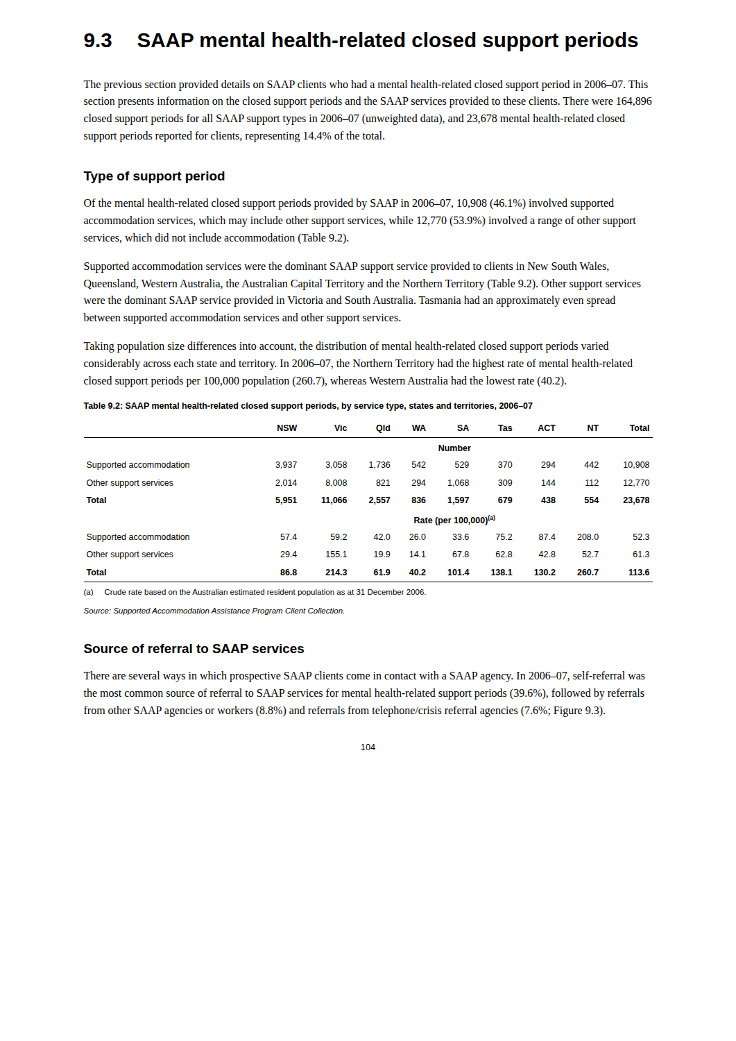9.3 SAAP mental health-related closed support periods
The previous section provided details on SAAP clients who had a mental health-related closed support period in 2006–07. This section presents information on the closed support periods and the SAAP services provided to these clients. There were 164,896 closed support periods for all SAAP support types in 2006–07 (unweighted data), and 23,678 mental health-related closed support periods reported for clients, representing 14.4% of the total.
Type of support period
Of the mental health-related closed support periods provided by SAAP in 2006–07, 10,908 (46.1%) involved supported accommodation services, which may include other support services, while 12,770 (53.9%) involved a range of other support services, which did not include accommodation (Table 9.2).
Supported accommodation services were the dominant SAAP support service provided to clients in New South Wales, Queensland, Western Australia, the Australian Capital Territory and the Northern Territory (Table 9.2). Other support services were the dominant SAAP service provided in Victoria and South Australia. Tasmania had an approximately even spread between supported accommodation services and other support services.
Taking population size differences into account, the distribution of mental health-related closed support periods varied considerably across each state and territory. In 2006–07, the Northern Territory had the highest rate of mental health-related closed support periods per 100,000 population (260.7), whereas Western Australia had the lowest rate (40.2).
Table 9.2: SAAP mental health-related closed support periods, by service type, states and territories, 2006–07
| | NSW | Vic | Qld | WA | SA | Tas | ACT | NT | Total |
| --- | --- | --- | --- | --- | --- | --- | --- | --- | --- |
| | Number |
| Supported accommodation | 3,937 | 3,058 | 1,736 | 542 | 529 | 370 | 294 | 442 | 10,908 |
| Other support services | 2,014 | 8,008 | 821 | 294 | 1,068 | 309 | 144 | 112 | 12,770 |
| Total | 5,951 | 11,066 | 2,557 | 836 | 1,597 | 679 | 438 | 554 | 23,678 |
| | Rate (per 100,000) (a) |
| Supported accommodation | 57.4 | 59.2 | 42.0 | 26.0 | 33.6 | 75.2 | 87.4 | 208.0 | 52.3 |
| Other support services | 29.4 | 155.1 | 19.9 | 14.1 | 67.8 | 62.8 | 42.8 | 52.7 | 61.3 |
| Total | 86.8 | 214.3 | 61.9 | 40.2 | 101.4 | 138.1 | 130.2 | 260.7 | 113.6 |
(a) Crude rate based on the Australian estimated resident population as at 31 December 2006.
Source: Supported Accommodation Assistance Program Client Collection.
Source of referral to SAAP services
There are several ways in which prospective SAAP clients come in contact with a SAAP agency. In 2006–07, self-referral was the most common source of referral to SAAP services for mental health-related support periods (39.6%), followed by referrals from other SAAP agencies or workers (8.8%) and referrals from telephone/crisis referral agencies (7.6%; Figure 9.3).
104